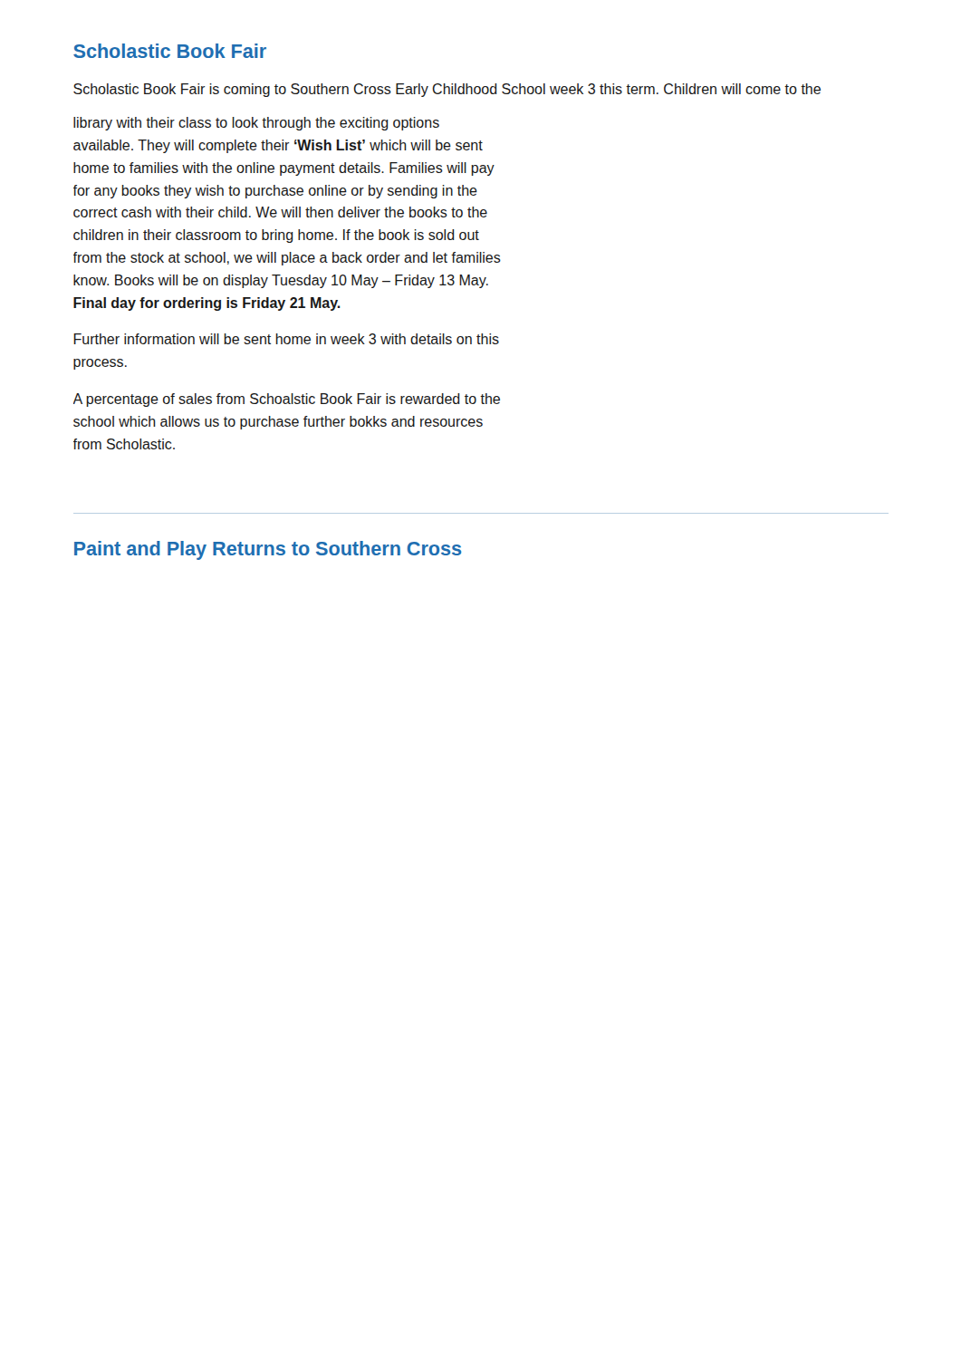Scholastic Book Fair
Scholastic Book Fair is coming to Southern Cross Early Childhood School week 3 this term. Children will come to the
library with their class to look through the exciting options available. They will complete their ‘Wish List’ which will be sent home to families with the online payment details. Families will pay for any books they wish to purchase online or by sending in the correct cash with their child. We will then deliver the books to the children in their classroom to bring home. If the book is sold out from the stock at school, we will place a back order and let families know. Books will be on display Tuesday 10 May – Friday 13 May. Final day for ordering is Friday 21 May.
Further information will be sent home in week 3 with details on this process.
A percentage of sales from Schoalstic Book Fair is rewarded to the school which allows us to purchase further bokks and resources from Scholastic.
Paint and Play Returns to Southern Cross